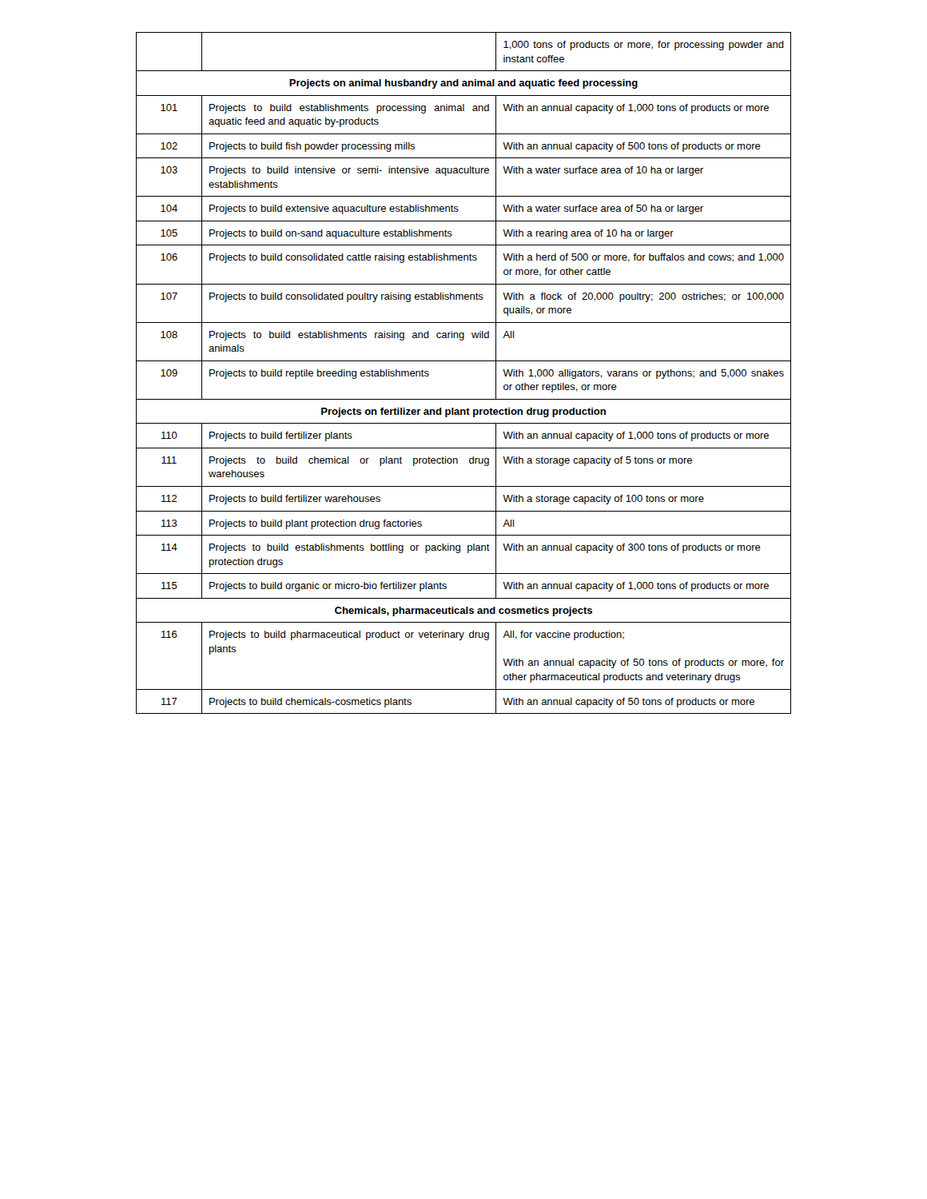| | | 1,000 tons of products or more, for processing powder and instant coffee |
| Projects on animal husbandry and animal and aquatic feed processing |
| 101 | Projects to build establishments processing animal and aquatic feed and aquatic by-products | With an annual capacity of 1,000 tons of products or more |
| 102 | Projects to build fish powder processing mills | With an annual capacity of 500 tons of products or more |
| 103 | Projects to build intensive or semi- intensive aquaculture establishments | With a water surface area of 10 ha or larger |
| 104 | Projects to build extensive aquaculture establishments | With a water surface area of 50 ha or larger |
| 105 | Projects to build on-sand aquaculture establishments | With a rearing area of 10 ha or larger |
| 106 | Projects to build consolidated cattle raising establishments | With a herd of 500 or more, for buffalos and cows; and 1,000 or more, for other cattle |
| 107 | Projects to build consolidated poultry raising establishments | With a flock of 20,000 poultry; 200 ostriches; or 100,000 quails, or more |
| 108 | Projects to build establishments raising and caring wild animals | All |
| 109 | Projects to build reptile breeding establishments | With 1,000 alligators, varans or pythons; and 5,000 snakes or other reptiles, or more |
| Projects on fertilizer and plant protection drug production |
| 110 | Projects to build fertilizer plants | With an annual capacity of 1,000 tons of products or more |
| 111 | Projects to build chemical or plant protection drug warehouses | With a storage capacity of 5 tons or more |
| 112 | Projects to build fertilizer warehouses | With a storage capacity of 100 tons or more |
| 113 | Projects to build plant protection drug factories | All |
| 114 | Projects to build establishments bottling or packing plant protection drugs | With an annual capacity of 300 tons of products or more |
| 115 | Projects to build organic or micro-bio fertilizer plants | With an annual capacity of 1,000 tons of products or more |
| Chemicals, pharmaceuticals and cosmetics projects |
| 116 | Projects to build pharmaceutical product or veterinary drug plants | All, for vaccine production; With an annual capacity of 50 tons of products or more, for other pharmaceutical products and veterinary drugs |
| 117 | Projects to build chemicals-cosmetics plants | With an annual capacity of 50 tons of products or more |